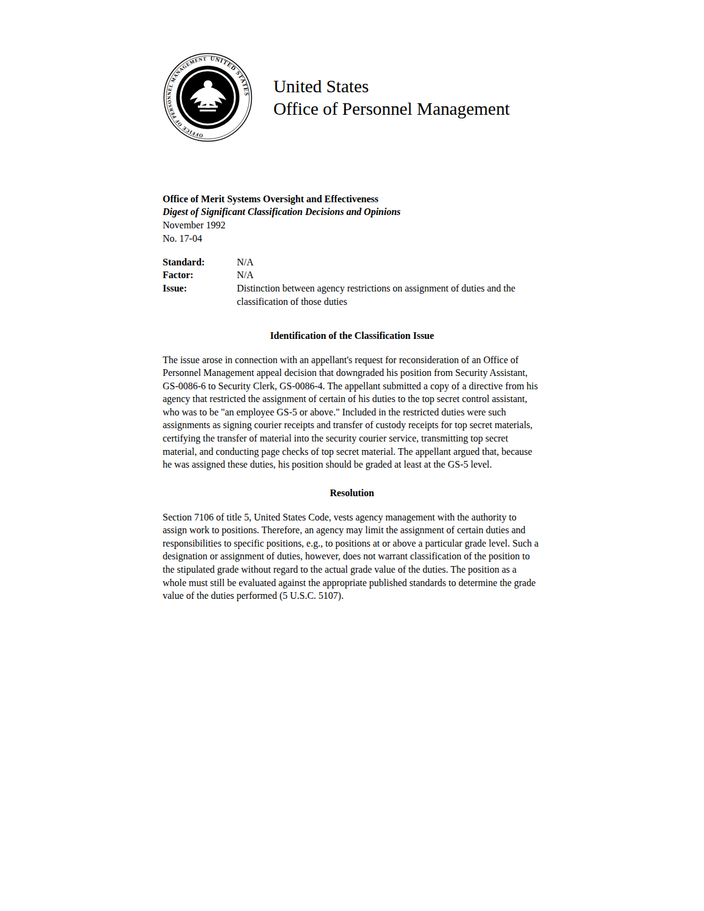UNITED STATES OFFICE OF PERSONNEL MANAGEMENT
United States Office of Personnel Management
Office of Merit Systems Oversight and Effectiveness
Digest of Significant Classification Decisions and Opinions
November 1992
No. 17-04
| Standard: | N/A |
| Factor: | N/A |
| Issue: | Distinction between agency restrictions on assignment of duties and the classification of those duties |
Identification of the Classification Issue
The issue arose in connection with an appellant's request for reconsideration of an Office of Personnel Management appeal decision that downgraded his position from Security Assistant, GS-0086-6 to Security Clerk, GS-0086-4. The appellant submitted a copy of a directive from his agency that restricted the assignment of certain of his duties to the top secret control assistant, who was to be "an employee GS-5 or above." Included in the restricted duties were such assignments as signing courier receipts and transfer of custody receipts for top secret materials, certifying the transfer of material into the security courier service, transmitting top secret material, and conducting page checks of top secret material. The appellant argued that, because he was assigned these duties, his position should be graded at least at the GS-5 level.
Resolution
Section 7106 of title 5, United States Code, vests agency management with the authority to assign work to positions. Therefore, an agency may limit the assignment of certain duties and responsibilities to specific positions, e.g., to positions at or above a particular grade level. Such a designation or assignment of duties, however, does not warrant classification of the position to the stipulated grade without regard to the actual grade value of the duties. The position as a whole must still be evaluated against the appropriate published standards to determine the grade value of the duties performed (5 U.S.C. 5107).